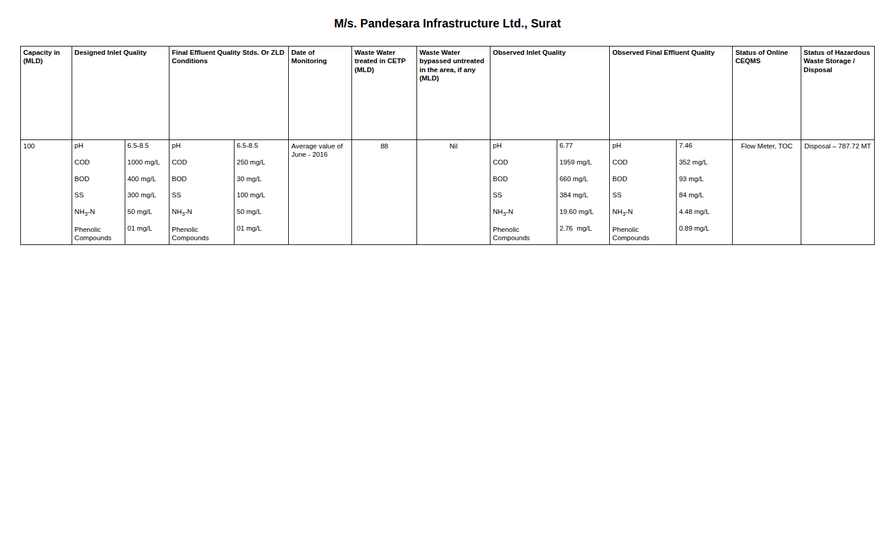M/s. Pandesara Infrastructure Ltd., Surat
| Capacity in (MLD) | Designed Inlet Quality | Final Effluent Quality Stds. Or ZLD Conditions | Date of Monitoring | Waste Water treated in CETP (MLD) | Waste Water bypassed untreated in the area, if any (MLD) | Observed Inlet Quality | Observed Final Effluent Quality | Status of Online CEQMS | Status of Hazardous Waste Storage / Disposal |
| --- | --- | --- | --- | --- | --- | --- | --- | --- | --- |
| 100 | / pH / / COD / / BOD / / SS / / NH 3 -N / / Phenolic Compounds / | / 6.5-8.5 / / 1000 mg/L / / 400 mg/L / / 300 mg/L / / 50 mg/L / / 01 mg/L / | / pH / / COD / / BOD / / SS / / NH 3 -N / / Phenolic Compounds / | / 6.5-8.5 / / 250 mg/L / / 30 mg/L / / 100 mg/L / / 50 mg/L / / 01 mg/L / | Average value of June - 2016 | 88 | Nil | / pH / / COD / / BOD / / SS / / NH 3 -N / / Phenolic Compounds / | / 6.77 / / 1959 mg/L / / 660 mg/L / / 384 mg/L / / 19.60 mg/L / / 2.76 mg/L / | / pH / / COD / / BOD / / SS / / NH 3 -N / / Phenolic Compounds / | / 7.46 / / 352 mg/L / / 93 mg/L / / 84 mg/L / / 4.48 mg/L / / 0.89 mg/L / | Flow Meter, TOC | Disposal – 787.72 MT |